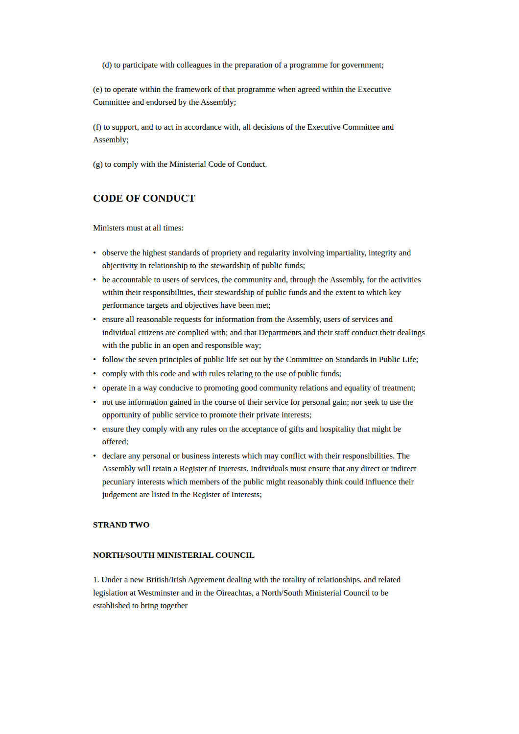(d) to participate with colleagues in the preparation of a programme for government;
(e) to operate within the framework of that programme when agreed within the Executive Committee and endorsed by the Assembly;
(f) to support, and to act in accordance with, all decisions of the Executive Committee and Assembly;
(g) to comply with the Ministerial Code of Conduct.
CODE OF CONDUCT
Ministers must at all times:
observe the highest standards of propriety and regularity involving impartiality, integrity and objectivity in relationship to the stewardship of public funds;
be accountable to users of services, the community and, through the Assembly, for the activities within their responsibilities, their stewardship of public funds and the extent to which key performance targets and objectives have been met;
ensure all reasonable requests for information from the Assembly, users of services and individual citizens are complied with; and that Departments and their staff conduct their dealings with the public in an open and responsible way;
follow the seven principles of public life set out by the Committee on Standards in Public Life;
comply with this code and with rules relating to the use of public funds;
operate in a way conducive to promoting good community relations and equality of treatment;
not use information gained in the course of their service for personal gain; nor seek to use the opportunity of public service to promote their private interests;
ensure they comply with any rules on the acceptance of gifts and hospitality that might be offered;
declare any personal or business interests which may conflict with their responsibilities. The Assembly will retain a Register of Interests. Individuals must ensure that any direct or indirect pecuniary interests which members of the public might reasonably think could influence their judgement are listed in the Register of Interests;
STRAND TWO
NORTH/SOUTH MINISTERIAL COUNCIL
1. Under a new British/Irish Agreement dealing with the totality of relationships, and related legislation at Westminster and in the Oireachtas, a North/South Ministerial Council to be established to bring together